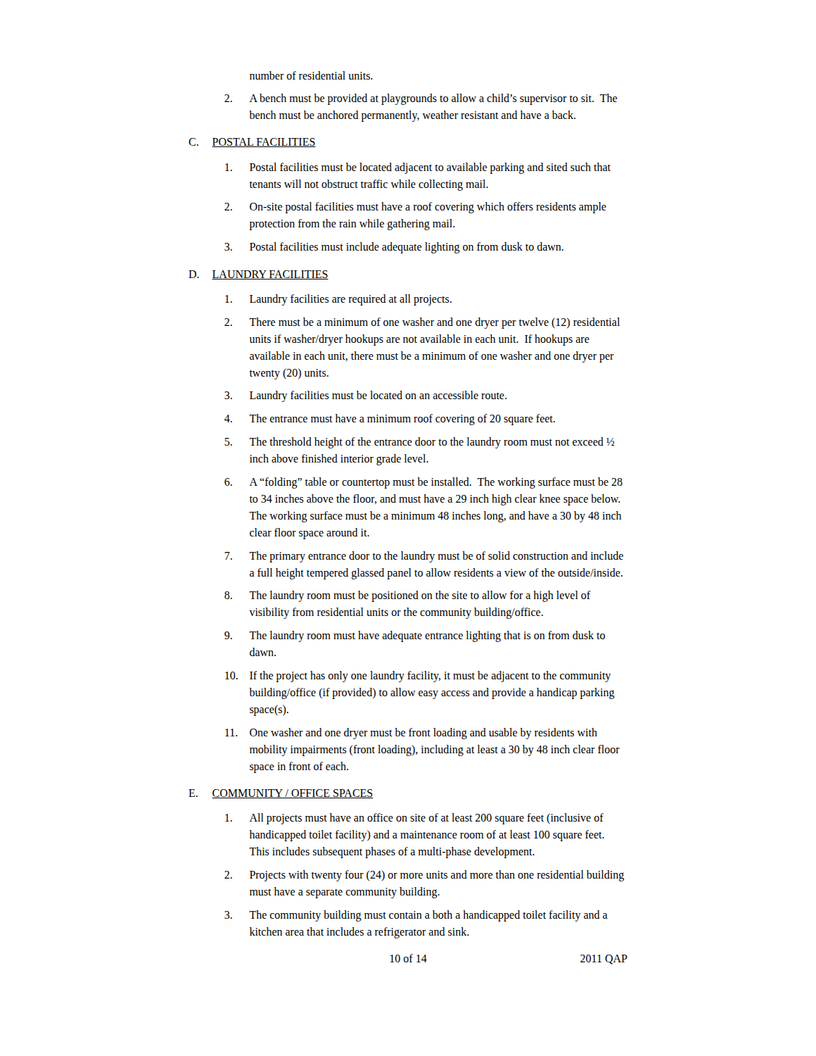number of residential units.
2. A bench must be provided at playgrounds to allow a child’s supervisor to sit. The bench must be anchored permanently, weather resistant and have a back.
C. POSTAL FACILITIES
1. Postal facilities must be located adjacent to available parking and sited such that tenants will not obstruct traffic while collecting mail.
2. On-site postal facilities must have a roof covering which offers residents ample protection from the rain while gathering mail.
3. Postal facilities must include adequate lighting on from dusk to dawn.
D. LAUNDRY FACILITIES
1. Laundry facilities are required at all projects.
2. There must be a minimum of one washer and one dryer per twelve (12) residential units if washer/dryer hookups are not available in each unit. If hookups are available in each unit, there must be a minimum of one washer and one dryer per twenty (20) units.
3. Laundry facilities must be located on an accessible route.
4. The entrance must have a minimum roof covering of 20 square feet.
5. The threshold height of the entrance door to the laundry room must not exceed ½ inch above finished interior grade level.
6. A “folding” table or countertop must be installed. The working surface must be 28 to 34 inches above the floor, and must have a 29 inch high clear knee space below. The working surface must be a minimum 48 inches long, and have a 30 by 48 inch clear floor space around it.
7. The primary entrance door to the laundry must be of solid construction and include a full height tempered glassed panel to allow residents a view of the outside/inside.
8. The laundry room must be positioned on the site to allow for a high level of visibility from residential units or the community building/office.
9. The laundry room must have adequate entrance lighting that is on from dusk to dawn.
10. If the project has only one laundry facility, it must be adjacent to the community building/office (if provided) to allow easy access and provide a handicap parking space(s).
11. One washer and one dryer must be front loading and usable by residents with mobility impairments (front loading), including at least a 30 by 48 inch clear floor space in front of each.
E. COMMUNITY / OFFICE SPACES
1. All projects must have an office on site of at least 200 square feet (inclusive of handicapped toilet facility) and a maintenance room of at least 100 square feet. This includes subsequent phases of a multi-phase development.
2. Projects with twenty four (24) or more units and more than one residential building must have a separate community building.
3. The community building must contain a both a handicapped toilet facility and a kitchen area that includes a refrigerator and sink.
10 of 14
2011 QAP